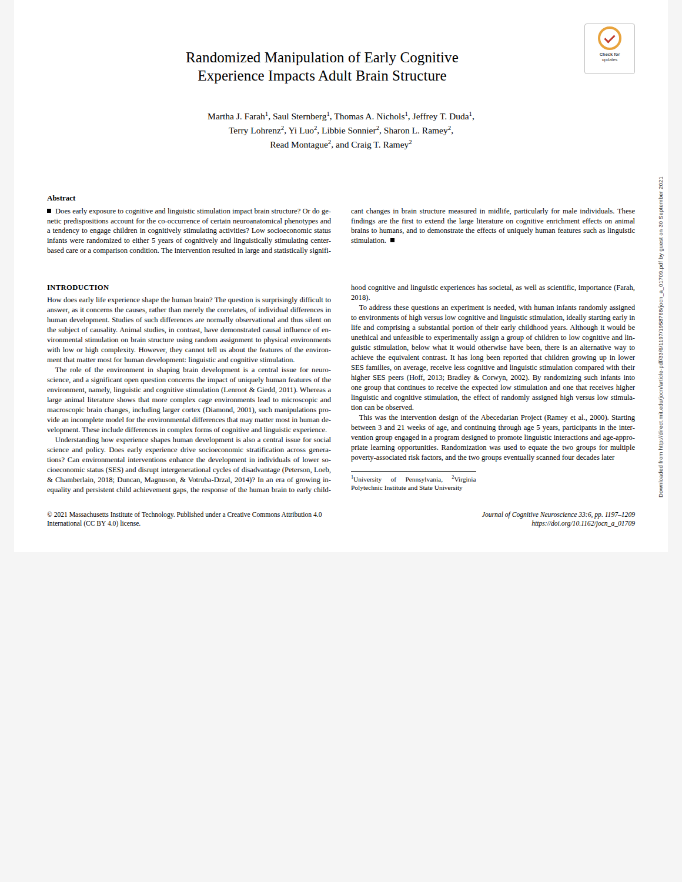Downloaded from http://direct.mit.edu/jocn/article-pdf/33/6/1197/1958768/jocn_a_01709.pdf by guest on 30 September 2021
Check for
updates
Randomized Manipulation of Early Cognitive
Experience Impacts Adult Brain Structure
Martha J. Farah1, Saul Sternberg1, Thomas A. Nichols1, Jeffrey T. Duda1,
Terry Lohrenz2, Yi Luo2, Libbie Sonnier2, Sharon L. Ramey2,
Read Montague2, and Craig T. Ramey2
Abstract
Does early exposure to cognitive and linguistic stimulation impact brain structure? Or do genetic predispositions account for the co-occurrence of certain neuroanatomical phenotypes and a tendency to engage children in cognitively stimulating activities? Low socioeconomic status infants were randomized to either 5 years of cognitively and linguistically stimulating center-based care or a comparison condition. The intervention resulted in large and statistically significant changes in brain structure measured in midlife, particularly for male individuals. These findings are the first to extend the large literature on cognitive enrichment effects on animal brains to humans, and to demonstrate the effects of uniquely human features such as linguistic stimulation.
INTRODUCTION
How does early life experience shape the human brain? The question is surprisingly difficult to answer, as it concerns the causes, rather than merely the correlates, of individual differences in human development. Studies of such differences are normally observational and thus silent on the subject of causality. Animal studies, in contrast, have demonstrated causal influence of environmental stimulation on brain structure using random assignment to physical environments with low or high complexity. However, they cannot tell us about the features of the environment that matter most for human development: linguistic and cognitive stimulation.
The role of the environment in shaping brain development is a central issue for neuroscience, and a significant open question concerns the impact of uniquely human features of the environment, namely, linguistic and cognitive stimulation (Lenroot & Giedd, 2011). Whereas a large animal literature shows that more complex cage environments lead to microscopic and macroscopic brain changes, including larger cortex (Diamond, 2001), such manipulations provide an incomplete model for the environmental differences that may matter most in human development. These include differences in complex forms of cognitive and linguistic experience.
Understanding how experience shapes human development is also a central issue for social science and policy. Does early experience drive socioeconomic stratification across generations? Can environmental interventions enhance the development in individuals of lower socioeconomic status (SES) and disrupt intergenerational cycles of disadvantage (Peterson, Loeb, & Chamberlain, 2018; Duncan, Magnuson, & Votruba-Drzal, 2014)? In an era of growing inequality and persistent child achievement gaps, the response of the human brain to early childhood cognitive and linguistic experiences has societal, as well as scientific, importance (Farah, 2018).
To address these questions an experiment is needed, with human infants randomly assigned to environments of high versus low cognitive and linguistic stimulation, ideally starting early in life and comprising a substantial portion of their early childhood years. Although it would be unethical and unfeasible to experimentally assign a group of children to low cognitive and linguistic stimulation, below what it would otherwise have been, there is an alternative way to achieve the equivalent contrast. It has long been reported that children growing up in lower SES families, on average, receive less cognitive and linguistic stimulation compared with their higher SES peers (Hoff, 2013; Bradley & Corwyn, 2002). By randomizing such infants into one group that continues to receive the expected low stimulation and one that receives higher linguistic and cognitive stimulation, the effect of randomly assigned high versus low stimulation can be observed.
This was the intervention design of the Abecedarian Project (Ramey et al., 2000). Starting between 3 and 21 weeks of age, and continuing through age 5 years, participants in the intervention group engaged in a program designed to promote linguistic interactions and age-appropriate learning opportunities. Randomization was used to equate the two groups for multiple poverty-associated risk factors, and the two groups eventually scanned four decades later
1University of Pennsylvania, 2Virginia Polytechnic Institute and State University
© 2021 Massachusetts Institute of Technology. Published under a Creative Commons Attribution 4.0 International (CC BY 4.0) license.
Journal of Cognitive Neuroscience 33:6, pp. 1197–1209
https://doi.org/10.1162/jocn_a_01709